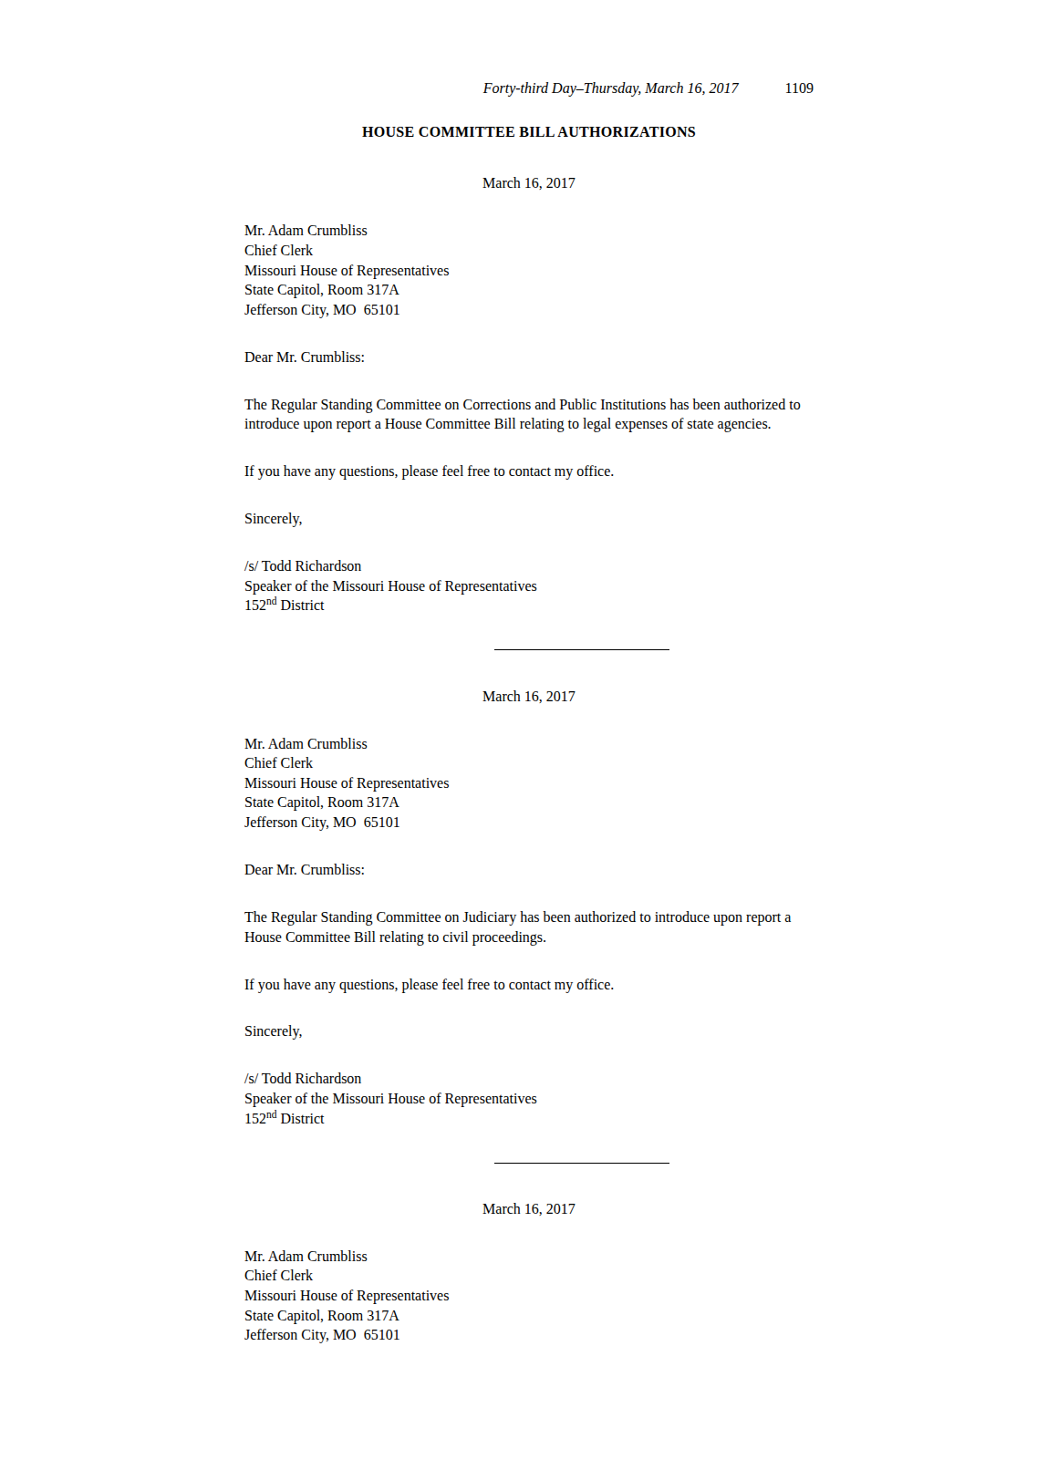Forty-third Day–Thursday, March 16, 20171109
HOUSE COMMITTEE BILL AUTHORIZATIONS
March 16, 2017
Mr. Adam Crumbliss
Chief Clerk
Missouri House of Representatives
State Capitol, Room 317A
Jefferson City, MO 65101
Dear Mr. Crumbliss:
The Regular Standing Committee on Corrections and Public Institutions has been authorized to introduce upon report a House Committee Bill relating to legal expenses of state agencies.
If you have any questions, please feel free to contact my office.
Sincerely,
/s/ Todd Richardson
Speaker of the Missouri House of Representatives
152nd District
March 16, 2017
Mr. Adam Crumbliss
Chief Clerk
Missouri House of Representatives
State Capitol, Room 317A
Jefferson City, MO 65101
Dear Mr. Crumbliss:
The Regular Standing Committee on Judiciary has been authorized to introduce upon report a House Committee Bill relating to civil proceedings.
If you have any questions, please feel free to contact my office.
Sincerely,
/s/ Todd Richardson
Speaker of the Missouri House of Representatives
152nd District
March 16, 2017
Mr. Adam Crumbliss
Chief Clerk
Missouri House of Representatives
State Capitol, Room 317A
Jefferson City, MO 65101